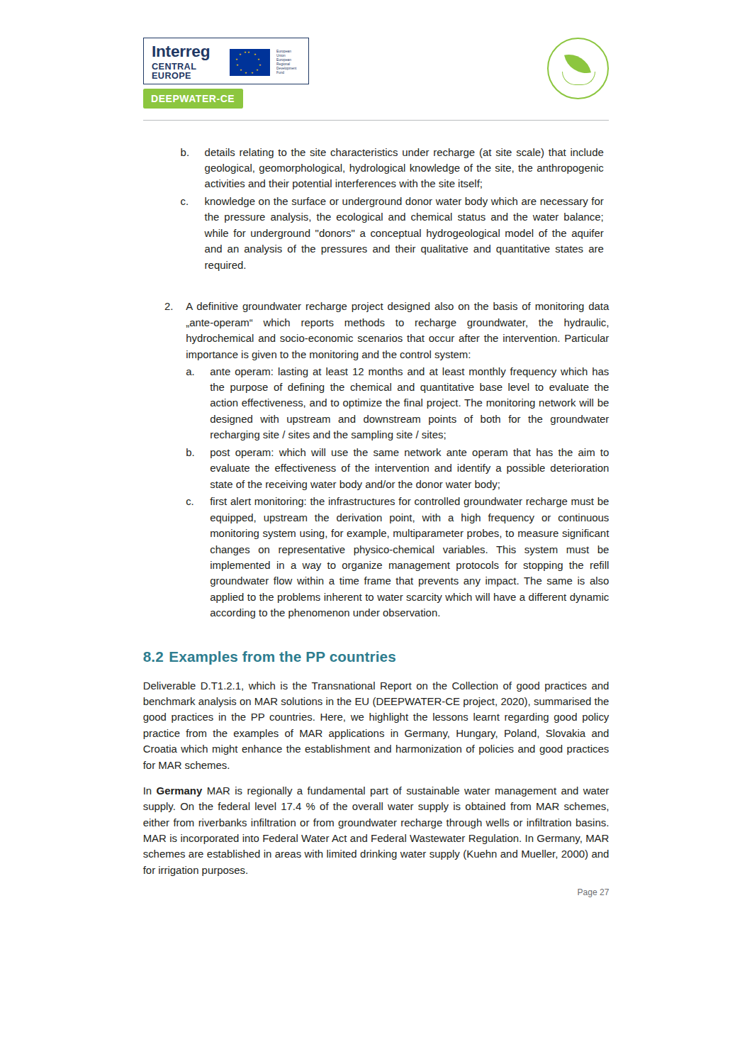Interreg
CENTRAL EUROPE
★ ★ ★ ★ ★ ★ ★ ★ ★ ★ ★ ★
European Union
European Regional
Development Fund
DEEPWATER-CE
b. details relating to the site characteristics under recharge (at site scale) that include geological, geomorphological, hydrological knowledge of the site, the anthropogenic activities and their potential interferences with the site itself;
c. knowledge on the surface or underground donor water body which are necessary for the pressure analysis, the ecological and chemical status and the water balance; while for underground "donors" a conceptual hydrogeological model of the aquifer and an analysis of the pressures and their qualitative and quantitative states are required.
2. A definitive groundwater recharge project designed also on the basis of monitoring data „ante-operam“ which reports methods to recharge groundwater, the hydraulic, hydrochemical and socio-economic scenarios that occur after the intervention. Particular importance is given to the monitoring and the control system:
a. ante operam: lasting at least 12 months and at least monthly frequency which has the purpose of defining the chemical and quantitative base level to evaluate the action effectiveness, and to optimize the final project. The monitoring network will be designed with upstream and downstream points of both for the groundwater recharging site / sites and the sampling site / sites;
b. post operam: which will use the same network ante operam that has the aim to evaluate the effectiveness of the intervention and identify a possible deterioration state of the receiving water body and/or the donor water body;
c. first alert monitoring: the infrastructures for controlled groundwater recharge must be equipped, upstream the derivation point, with a high frequency or continuous monitoring system using, for example, multiparameter probes, to measure significant changes on representative physico-chemical variables. This system must be implemented in a way to organize management protocols for stopping the refill groundwater flow within a time frame that prevents any impact. The same is also applied to the problems inherent to water scarcity which will have a different dynamic according to the phenomenon under observation.
8.2 Examples from the PP countries
Deliverable D.T1.2.1, which is the Transnational Report on the Collection of good practices and benchmark analysis on MAR solutions in the EU (DEEPWATER-CE project, 2020), summarised the good practices in the PP countries. Here, we highlight the lessons learnt regarding good policy practice from the examples of MAR applications in Germany, Hungary, Poland, Slovakia and Croatia which might enhance the establishment and harmonization of policies and good practices for MAR schemes.
In Germany MAR is regionally a fundamental part of sustainable water management and water supply. On the federal level 17.4 % of the overall water supply is obtained from MAR schemes, either from riverbanks infiltration or from groundwater recharge through wells or infiltration basins. MAR is incorporated into Federal Water Act and Federal Wastewater Regulation. In Germany, MAR schemes are established in areas with limited drinking water supply (Kuehn and Mueller, 2000) and for irrigation purposes.
Page 27